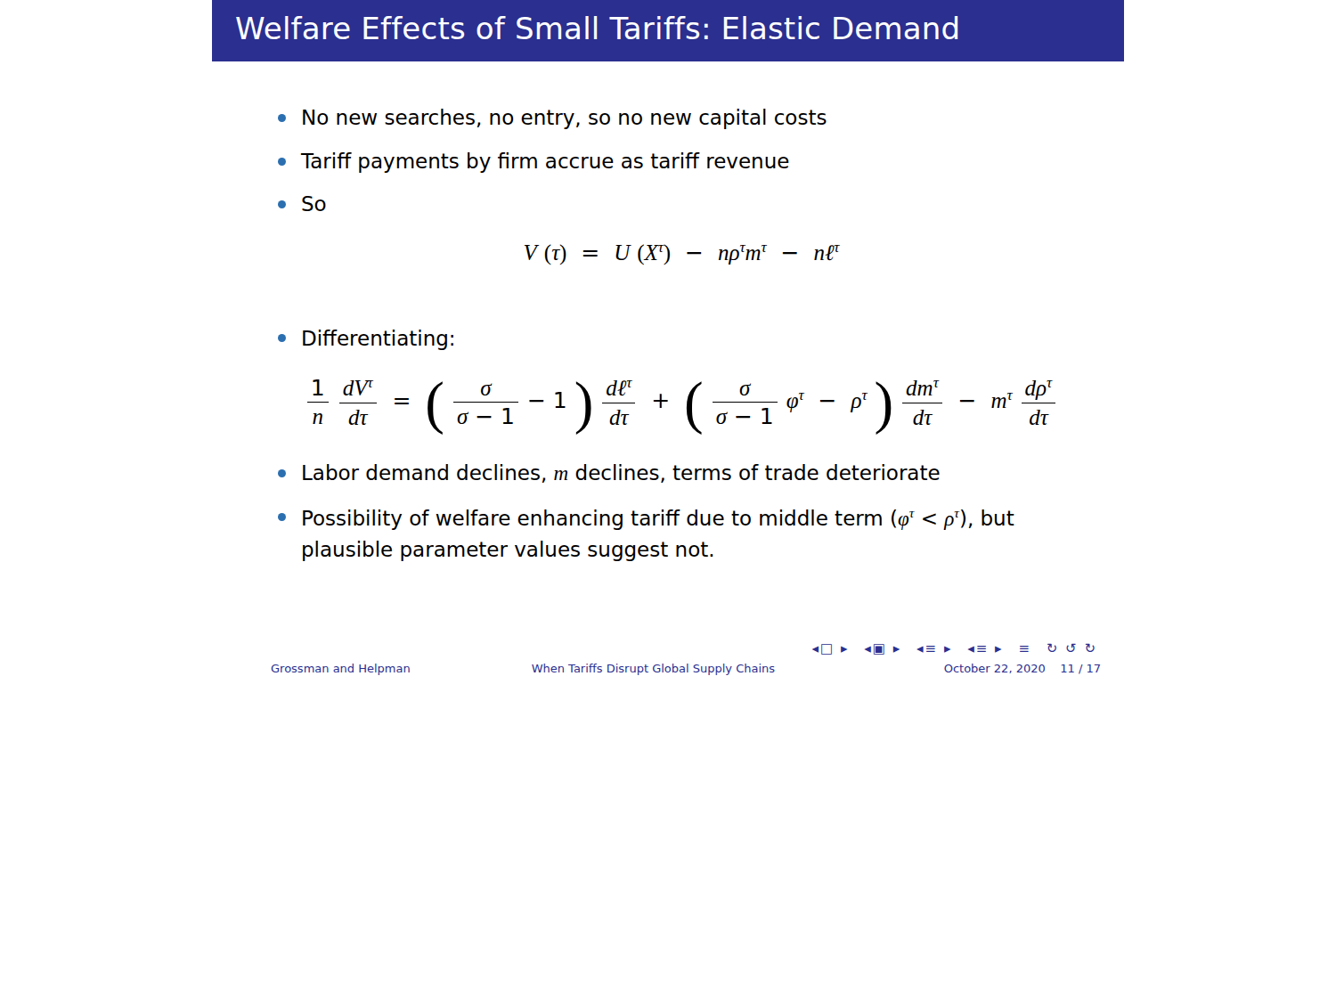Welfare Effects of Small Tariffs: Elastic Demand
No new searches, no entry, so no new capital costs
Tariff payments by firm accrue as tariff revenue
So
V (τ) = U (Xτ) − nρτmτ − nℓτ
Differentiating:
1 n dVτ dτ = ( σ σ − 1 − 1 ) dℓτ dτ + ( σ σ − 1 φτ − ρτ ) dmτ dτ − mτ dρτ dτ
Labor demand declines, m declines, terms of trade deteriorate
Possibility of welfare enhancing tariff due to middle term (φτ < ρτ), but plausible parameter values suggest not.
◂□ ▸ ◂▣ ▸ ◂≡ ▸ ◂≡ ▸ ≡ ↻ ↺ ↻
Grossman and Helpman
When Tariffs Disrupt Global Supply Chains
October 22, 2020 11 / 17